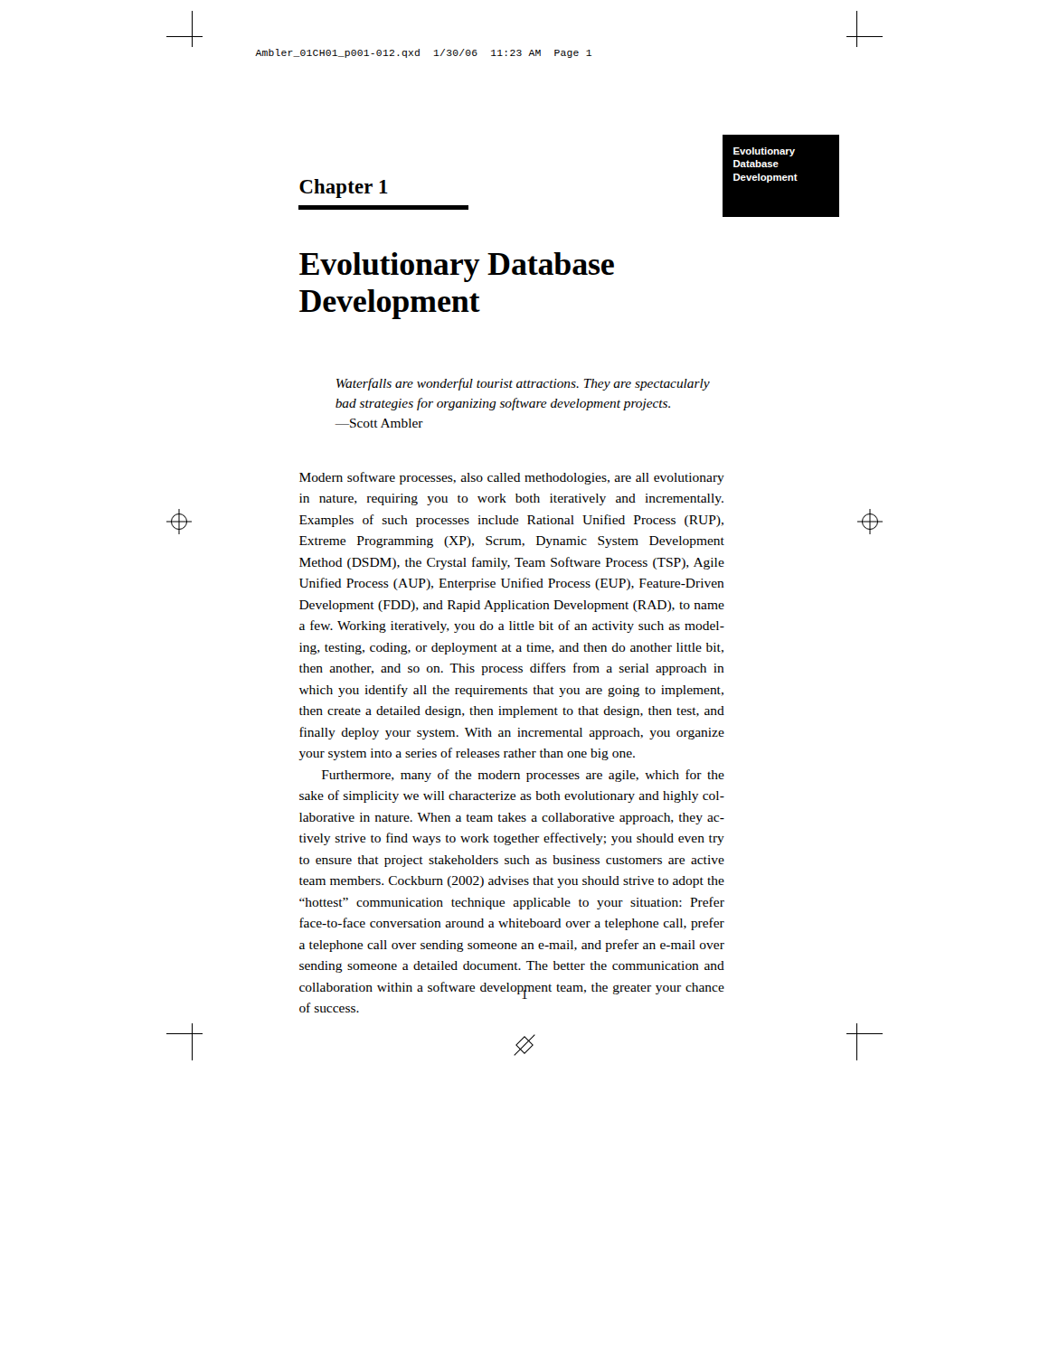Ambler_01CH01_p001-012.qxd 1/30/06 11:23 AM Page 1
Evolutionary Database Development
Chapter 1
Evolutionary Database
Development
Waterfalls are wonderful tourist attractions. They are spectacularly bad strategies for organizing software development projects.
—Scott Ambler
Modern software processes, also called methodologies, are all evolutionary in nature, requiring you to work both iteratively and incrementally. Examples of such processes include Rational Unified Process (RUP), Extreme Programming (XP), Scrum, Dynamic System Development Method (DSDM), the Crystal family, Team Software Process (TSP), Agile Unified Process (AUP), Enterprise Unified Process (EUP), Feature-Driven Development (FDD), and Rapid Application Development (RAD), to name a few. Working iteratively, you do a little bit of an activity such as modeling, testing, coding, or deployment at a time, and then do another little bit, then another, and so on. This process differs from a serial approach in which you identify all the requirements that you are going to implement, then create a detailed design, then implement to that design, then test, and finally deploy your system. With an incremental approach, you organize your system into a series of releases rather than one big one.
Furthermore, many of the modern processes are agile, which for the sake of simplicity we will characterize as both evolutionary and highly collaborative in nature. When a team takes a collaborative approach, they actively strive to find ways to work together effectively; you should even try to ensure that project stakeholders such as business customers are active team members. Cockburn (2002) advises that you should strive to adopt the “hottest” communication technique applicable to your situation: Prefer face-to-face conversation around a whiteboard over a telephone call, prefer a telephone call over sending someone an e-mail, and prefer an e-mail over sending someone a detailed document. The better the communication and collaboration within a software development team, the greater your chance of success.
1